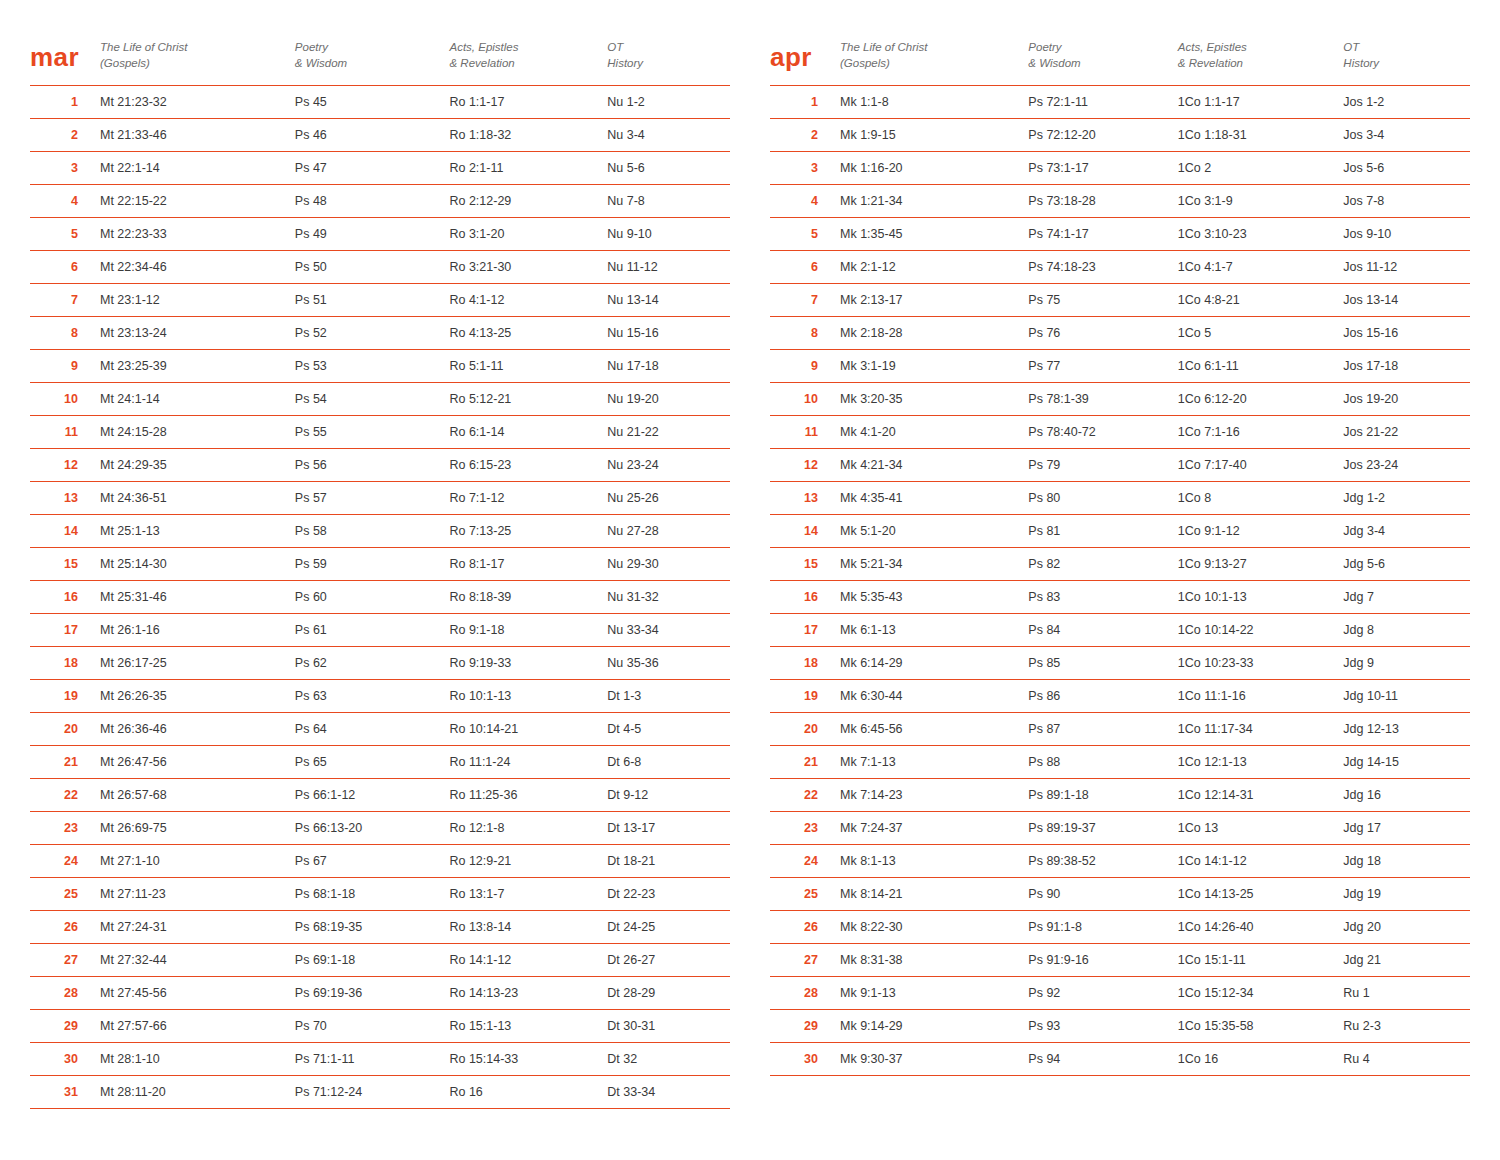| mar | The Life of Christ (Gospels) | Poetry & Wisdom | Acts, Epistles & Revelation | OT History |
| --- | --- | --- | --- | --- |
| 1 | Mt 21:23-32 | Ps 45 | Ro 1:1-17 | Nu 1-2 |
| 2 | Mt 21:33-46 | Ps 46 | Ro 1:18-32 | Nu 3-4 |
| 3 | Mt 22:1-14 | Ps 47 | Ro 2:1-11 | Nu 5-6 |
| 4 | Mt 22:15-22 | Ps 48 | Ro 2:12-29 | Nu 7-8 |
| 5 | Mt 22:23-33 | Ps 49 | Ro 3:1-20 | Nu 9-10 |
| 6 | Mt 22:34-46 | Ps 50 | Ro 3:21-30 | Nu 11-12 |
| 7 | Mt 23:1-12 | Ps 51 | Ro 4:1-12 | Nu 13-14 |
| 8 | Mt 23:13-24 | Ps 52 | Ro 4:13-25 | Nu 15-16 |
| 9 | Mt 23:25-39 | Ps 53 | Ro 5:1-11 | Nu 17-18 |
| 10 | Mt 24:1-14 | Ps 54 | Ro 5:12-21 | Nu 19-20 |
| 11 | Mt 24:15-28 | Ps 55 | Ro 6:1-14 | Nu 21-22 |
| 12 | Mt 24:29-35 | Ps 56 | Ro 6:15-23 | Nu 23-24 |
| 13 | Mt 24:36-51 | Ps 57 | Ro 7:1-12 | Nu 25-26 |
| 14 | Mt 25:1-13 | Ps 58 | Ro 7:13-25 | Nu 27-28 |
| 15 | Mt 25:14-30 | Ps 59 | Ro 8:1-17 | Nu 29-30 |
| 16 | Mt 25:31-46 | Ps 60 | Ro 8:18-39 | Nu 31-32 |
| 17 | Mt 26:1-16 | Ps 61 | Ro 9:1-18 | Nu 33-34 |
| 18 | Mt 26:17-25 | Ps 62 | Ro 9:19-33 | Nu 35-36 |
| 19 | Mt 26:26-35 | Ps 63 | Ro 10:1-13 | Dt 1-3 |
| 20 | Mt 26:36-46 | Ps 64 | Ro 10:14-21 | Dt 4-5 |
| 21 | Mt 26:47-56 | Ps 65 | Ro 11:1-24 | Dt 6-8 |
| 22 | Mt 26:57-68 | Ps 66:1-12 | Ro 11:25-36 | Dt 9-12 |
| 23 | Mt 26:69-75 | Ps 66:13-20 | Ro 12:1-8 | Dt 13-17 |
| 24 | Mt 27:1-10 | Ps 67 | Ro 12:9-21 | Dt 18-21 |
| 25 | Mt 27:11-23 | Ps 68:1-18 | Ro 13:1-7 | Dt 22-23 |
| 26 | Mt 27:24-31 | Ps 68:19-35 | Ro 13:8-14 | Dt 24-25 |
| 27 | Mt 27:32-44 | Ps 69:1-18 | Ro 14:1-12 | Dt 26-27 |
| 28 | Mt 27:45-56 | Ps 69:19-36 | Ro 14:13-23 | Dt 28-29 |
| 29 | Mt 27:57-66 | Ps 70 | Ro 15:1-13 | Dt 30-31 |
| 30 | Mt 28:1-10 | Ps 71:1-11 | Ro 15:14-33 | Dt 32 |
| 31 | Mt 28:11-20 | Ps 71:12-24 | Ro 16 | Dt 33-34 |
| apr | The Life of Christ (Gospels) | Poetry & Wisdom | Acts, Epistles & Revelation | OT History |
| --- | --- | --- | --- | --- |
| 1 | Mk 1:1-8 | Ps 72:1-11 | 1Co 1:1-17 | Jos 1-2 |
| 2 | Mk 1:9-15 | Ps 72:12-20 | 1Co 1:18-31 | Jos 3-4 |
| 3 | Mk 1:16-20 | Ps 73:1-17 | 1Co 2 | Jos 5-6 |
| 4 | Mk 1:21-34 | Ps 73:18-28 | 1Co 3:1-9 | Jos 7-8 |
| 5 | Mk 1:35-45 | Ps 74:1-17 | 1Co 3:10-23 | Jos 9-10 |
| 6 | Mk 2:1-12 | Ps 74:18-23 | 1Co 4:1-7 | Jos 11-12 |
| 7 | Mk 2:13-17 | Ps 75 | 1Co 4:8-21 | Jos 13-14 |
| 8 | Mk 2:18-28 | Ps 76 | 1Co 5 | Jos 15-16 |
| 9 | Mk 3:1-19 | Ps 77 | 1Co 6:1-11 | Jos 17-18 |
| 10 | Mk 3:20-35 | Ps 78:1-39 | 1Co 6:12-20 | Jos 19-20 |
| 11 | Mk 4:1-20 | Ps 78:40-72 | 1Co 7:1-16 | Jos 21-22 |
| 12 | Mk 4:21-34 | Ps 79 | 1Co 7:17-40 | Jos 23-24 |
| 13 | Mk 4:35-41 | Ps 80 | 1Co 8 | Jdg 1-2 |
| 14 | Mk 5:1-20 | Ps 81 | 1Co 9:1-12 | Jdg 3-4 |
| 15 | Mk 5:21-34 | Ps 82 | 1Co 9:13-27 | Jdg 5-6 |
| 16 | Mk 5:35-43 | Ps 83 | 1Co 10:1-13 | Jdg 7 |
| 17 | Mk 6:1-13 | Ps 84 | 1Co 10:14-22 | Jdg 8 |
| 18 | Mk 6:14-29 | Ps 85 | 1Co 10:23-33 | Jdg 9 |
| 19 | Mk 6:30-44 | Ps 86 | 1Co 11:1-16 | Jdg 10-11 |
| 20 | Mk 6:45-56 | Ps 87 | 1Co 11:17-34 | Jdg 12-13 |
| 21 | Mk 7:1-13 | Ps 88 | 1Co 12:1-13 | Jdg 14-15 |
| 22 | Mk 7:14-23 | Ps 89:1-18 | 1Co 12:14-31 | Jdg 16 |
| 23 | Mk 7:24-37 | Ps 89:19-37 | 1Co 13 | Jdg 17 |
| 24 | Mk 8:1-13 | Ps 89:38-52 | 1Co 14:1-12 | Jdg 18 |
| 25 | Mk 8:14-21 | Ps 90 | 1Co 14:13-25 | Jdg 19 |
| 26 | Mk 8:22-30 | Ps 91:1-8 | 1Co 14:26-40 | Jdg 20 |
| 27 | Mk 8:31-38 | Ps 91:9-16 | 1Co 15:1-11 | Jdg 21 |
| 28 | Mk 9:1-13 | Ps 92 | 1Co 15:12-34 | Ru 1 |
| 29 | Mk 9:14-29 | Ps 93 | 1Co 15:35-58 | Ru 2-3 |
| 30 | Mk 9:30-37 | Ps 94 | 1Co 16 | Ru 4 |